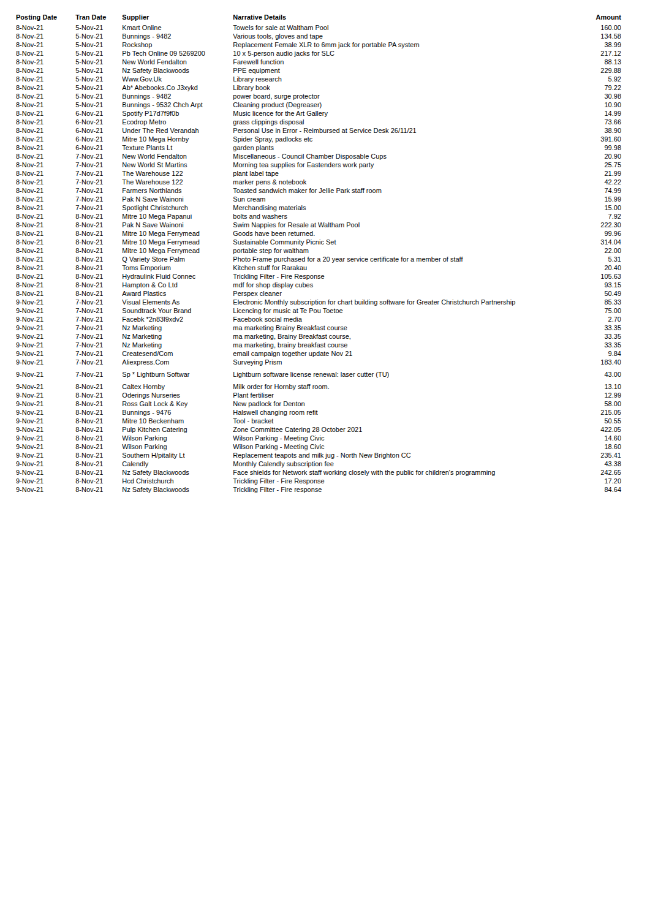| Posting Date | Tran Date | Supplier | Narrative Details | Amount |
| --- | --- | --- | --- | --- |
| 8-Nov-21 | 5-Nov-21 | Kmart Online | Towels for sale at Waltham Pool | 160.00 |
| 8-Nov-21 | 5-Nov-21 | Bunnings - 9482 | Various tools, gloves and tape | 134.58 |
| 8-Nov-21 | 5-Nov-21 | Rockshop | Replacement Female XLR to 6mm jack for portable PA system | 38.99 |
| 8-Nov-21 | 5-Nov-21 | Pb Tech Online 09 5269200 | 10 x 5-person audio jacks for SLC | 217.12 |
| 8-Nov-21 | 5-Nov-21 | New World Fendalton | Farewell function | 88.13 |
| 8-Nov-21 | 5-Nov-21 | Nz Safety Blackwoods | PPE equipment | 229.88 |
| 8-Nov-21 | 5-Nov-21 | Www.Gov.Uk | Library research | 5.92 |
| 8-Nov-21 | 5-Nov-21 | Ab* Abebooks.Co J3xykd | Library book | 79.22 |
| 8-Nov-21 | 5-Nov-21 | Bunnings - 9482 | power board, surge protector | 30.98 |
| 8-Nov-21 | 5-Nov-21 | Bunnings - 9532 Chch Arpt | Cleaning product (Degreaser) | 10.90 |
| 8-Nov-21 | 6-Nov-21 | Spotify P17d7f9f0b | Music licence for the Art Gallery | 14.99 |
| 8-Nov-21 | 6-Nov-21 | Ecodrop Metro | grass clippings disposal | 73.66 |
| 8-Nov-21 | 6-Nov-21 | Under The Red Verandah | Personal Use in Error - Reimbursed at Service Desk 26/11/21 | 38.90 |
| 8-Nov-21 | 6-Nov-21 | Mitre 10 Mega Hornby | Spider Spray, padlocks etc | 391.60 |
| 8-Nov-21 | 6-Nov-21 | Texture Plants Lt | garden plants | 99.98 |
| 8-Nov-21 | 7-Nov-21 | New World Fendalton | Miscellaneous - Council Chamber Disposable Cups | 20.90 |
| 8-Nov-21 | 7-Nov-21 | New World St Martins | Morning tea supplies for Eastenders work party | 25.75 |
| 8-Nov-21 | 7-Nov-21 | The Warehouse 122 | plant label tape | 21.99 |
| 8-Nov-21 | 7-Nov-21 | The Warehouse 122 | marker pens & notebook | 42.22 |
| 8-Nov-21 | 7-Nov-21 | Farmers Northlands | Toasted sandwich maker for Jellie Park staff room | 74.99 |
| 8-Nov-21 | 7-Nov-21 | Pak N Save Wainoni | Sun cream | 15.99 |
| 8-Nov-21 | 7-Nov-21 | Spotlight Christchurch | Merchandising materials | 15.00 |
| 8-Nov-21 | 8-Nov-21 | Mitre 10 Mega Papanui | bolts and washers | 7.92 |
| 8-Nov-21 | 8-Nov-21 | Pak N Save Wainoni | Swim Nappies for Resale at Waltham Pool | 222.30 |
| 8-Nov-21 | 8-Nov-21 | Mitre 10 Mega Ferrymead | Goods have been returned. | 99.96 |
| 8-Nov-21 | 8-Nov-21 | Mitre 10 Mega Ferrymead | Sustainable Community Picnic Set | 314.04 |
| 8-Nov-21 | 8-Nov-21 | Mitre 10 Mega Ferrymead | portable step for waltham | 22.00 |
| 8-Nov-21 | 8-Nov-21 | Q Variety Store Palm | Photo Frame purchased for a 20 year service certificate for a member of staff | 5.31 |
| 8-Nov-21 | 8-Nov-21 | Toms Emporium | Kitchen stuff for Rarakau | 20.40 |
| 8-Nov-21 | 8-Nov-21 | Hydraulink Fluid Connec | Trickling Filter - Fire Response | 105.63 |
| 8-Nov-21 | 8-Nov-21 | Hampton & Co Ltd | mdf for shop display cubes | 93.15 |
| 8-Nov-21 | 8-Nov-21 | Award Plastics | Perspex cleaner | 50.49 |
| 9-Nov-21 | 7-Nov-21 | Visual Elements As | Electronic Monthly subscription for chart building software for Greater Christchurch Partnership | 85.33 |
| 9-Nov-21 | 7-Nov-21 | Soundtrack Your Brand | Licencing for music at Te Pou Toetoe | 75.00 |
| 9-Nov-21 | 7-Nov-21 | Facebk *2n83l9xdv2 | Facebook social media | 2.70 |
| 9-Nov-21 | 7-Nov-21 | Nz Marketing | ma marketing Brainy Breakfast course | 33.35 |
| 9-Nov-21 | 7-Nov-21 | Nz Marketing | ma marketing, Brainy Breakfast course, | 33.35 |
| 9-Nov-21 | 7-Nov-21 | Nz Marketing | ma marketing, brainy breakfast course | 33.35 |
| 9-Nov-21 | 7-Nov-21 | Createsend/Com | email campaign together update Nov 21 | 9.84 |
| 9-Nov-21 | 7-Nov-21 | Aliexpress.Com | Surveying Prism | 183.40 |
| 9-Nov-21 | 7-Nov-21 | Sp * Lightburn Softwar | Lightburn software license renewal: laser cutter (TU) | 43.00 |
| 9-Nov-21 | 8-Nov-21 | Caltex Hornby | Milk order for Hornby staff room. | 13.10 |
| 9-Nov-21 | 8-Nov-21 | Oderings Nurseries | Plant fertiliser | 12.99 |
| 9-Nov-21 | 8-Nov-21 | Ross Galt Lock & Key | New padlock for Denton | 58.00 |
| 9-Nov-21 | 8-Nov-21 | Bunnings - 9476 | Halswell changing room refit | 215.05 |
| 9-Nov-21 | 8-Nov-21 | Mitre 10 Beckenham | Tool - bracket | 50.55 |
| 9-Nov-21 | 8-Nov-21 | Pulp Kitchen Catering | Zone Committee Catering 28 October 2021 | 422.05 |
| 9-Nov-21 | 8-Nov-21 | Wilson Parking | Wilson Parking - Meeting Civic | 14.60 |
| 9-Nov-21 | 8-Nov-21 | Wilson Parking | Wilson Parking - Meeting Civic | 18.60 |
| 9-Nov-21 | 8-Nov-21 | Southern H/pitality Lt | Replacement teapots and milk jug - North New Brighton CC | 235.41 |
| 9-Nov-21 | 8-Nov-21 | Calendly | Monthly Calendly subscription fee | 43.38 |
| 9-Nov-21 | 8-Nov-21 | Nz Safety Blackwoods | Face shields for Network staff working closely with the public for children's programming | 242.65 |
| 9-Nov-21 | 8-Nov-21 | Hcd Christchurch | Trickling Filter - Fire Response | 17.20 |
| 9-Nov-21 | 8-Nov-21 | Nz Safety Blackwoods | Trickling Filter - Fire response | 84.64 |